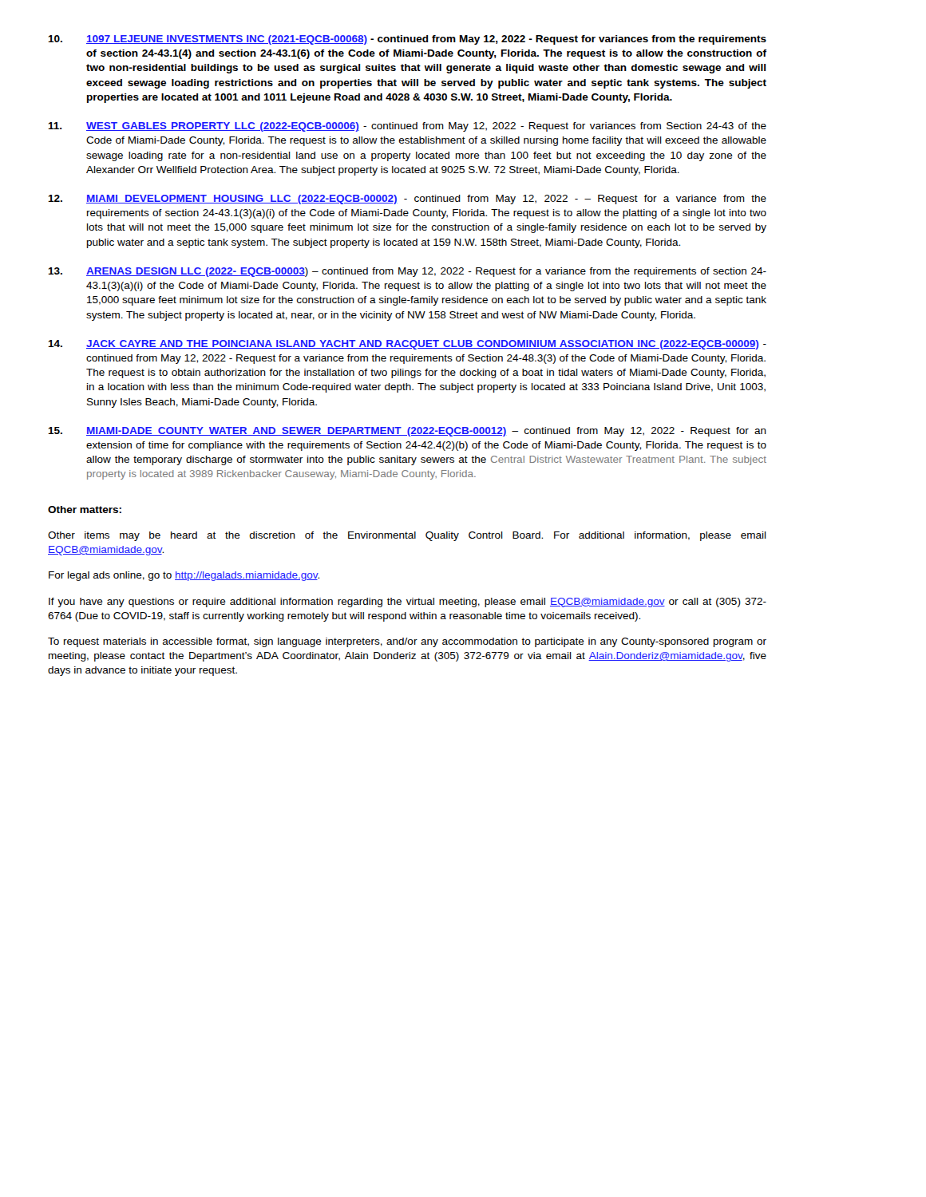10. 1097 LEJEUNE INVESTMENTS INC (2021-EQCB-00068) - continued from May 12, 2022 - Request for variances from the requirements of section 24-43.1(4) and section 24-43.1(6) of the Code of Miami-Dade County, Florida. The request is to allow the construction of two non-residential buildings to be used as surgical suites that will generate a liquid waste other than domestic sewage and will exceed sewage loading restrictions and on properties that will be served by public water and septic tank systems. The subject properties are located at 1001 and 1011 Lejeune Road and 4028 & 4030 S.W. 10 Street, Miami-Dade County, Florida.
11. WEST GABLES PROPERTY LLC (2022-EQCB-00006) - continued from May 12, 2022 - Request for variances from Section 24-43 of the Code of Miami-Dade County, Florida. The request is to allow the establishment of a skilled nursing home facility that will exceed the allowable sewage loading rate for a non-residential land use on a property located more than 100 feet but not exceeding the 10 day zone of the Alexander Orr Wellfield Protection Area. The subject property is located at 9025 S.W. 72 Street, Miami-Dade County, Florida.
12. MIAMI DEVELOPMENT HOUSING LLC (2022-EQCB-00002) - continued from May 12, 2022 - – Request for a variance from the requirements of section 24-43.1(3)(a)(i) of the Code of Miami-Dade County, Florida. The request is to allow the platting of a single lot into two lots that will not meet the 15,000 square feet minimum lot size for the construction of a single-family residence on each lot to be served by public water and a septic tank system. The subject property is located at 159 N.W. 158th Street, Miami-Dade County, Florida.
13. ARENAS DESIGN LLC (2022- EQCB-00003) – continued from May 12, 2022 - Request for a variance from the requirements of section 24-43.1(3)(a)(i) of the Code of Miami-Dade County, Florida. The request is to allow the platting of a single lot into two lots that will not meet the 15,000 square feet minimum lot size for the construction of a single-family residence on each lot to be served by public water and a septic tank system. The subject property is located at, near, or in the vicinity of NW 158 Street and west of NW Miami-Dade County, Florida.
14. JACK CAYRE AND THE POINCIANA ISLAND YACHT AND RACQUET CLUB CONDOMINIUM ASSOCIATION INC (2022-EQCB-00009) - continued from May 12, 2022 - Request for a variance from the requirements of Section 24-48.3(3) of the Code of Miami-Dade County, Florida. The request is to obtain authorization for the installation of two pilings for the docking of a boat in tidal waters of Miami-Dade County, Florida, in a location with less than the minimum Code-required water depth. The subject property is located at 333 Poinciana Island Drive, Unit 1003, Sunny Isles Beach, Miami-Dade County, Florida.
15. MIAMI-DADE COUNTY WATER AND SEWER DEPARTMENT (2022-EQCB-00012) – continued from May 12, 2022 - Request for an extension of time for compliance with the requirements of Section 24-42.4(2)(b) of the Code of Miami-Dade County, Florida. The request is to allow the temporary discharge of stormwater into the public sanitary sewers at the Central District Wastewater Treatment Plant. The subject property is located at 3989 Rickenbacker Causeway, Miami-Dade County, Florida.
Other matters:
Other items may be heard at the discretion of the Environmental Quality Control Board. For additional information, please email EQCB@miamidade.gov.
For legal ads online, go to http://legalads.miamidade.gov.
If you have any questions or require additional information regarding the virtual meeting, please email EQCB@miamidade.gov or call at (305) 372-6764 (Due to COVID-19, staff is currently working remotely but will respond within a reasonable time to voicemails received).
To request materials in accessible format, sign language interpreters, and/or any accommodation to participate in any County-sponsored program or meeting, please contact the Department’s ADA Coordinator, Alain Donderiz at (305) 372-6779 or via email at Alain.Donderiz@miamidade.gov, five days in advance to initiate your request.